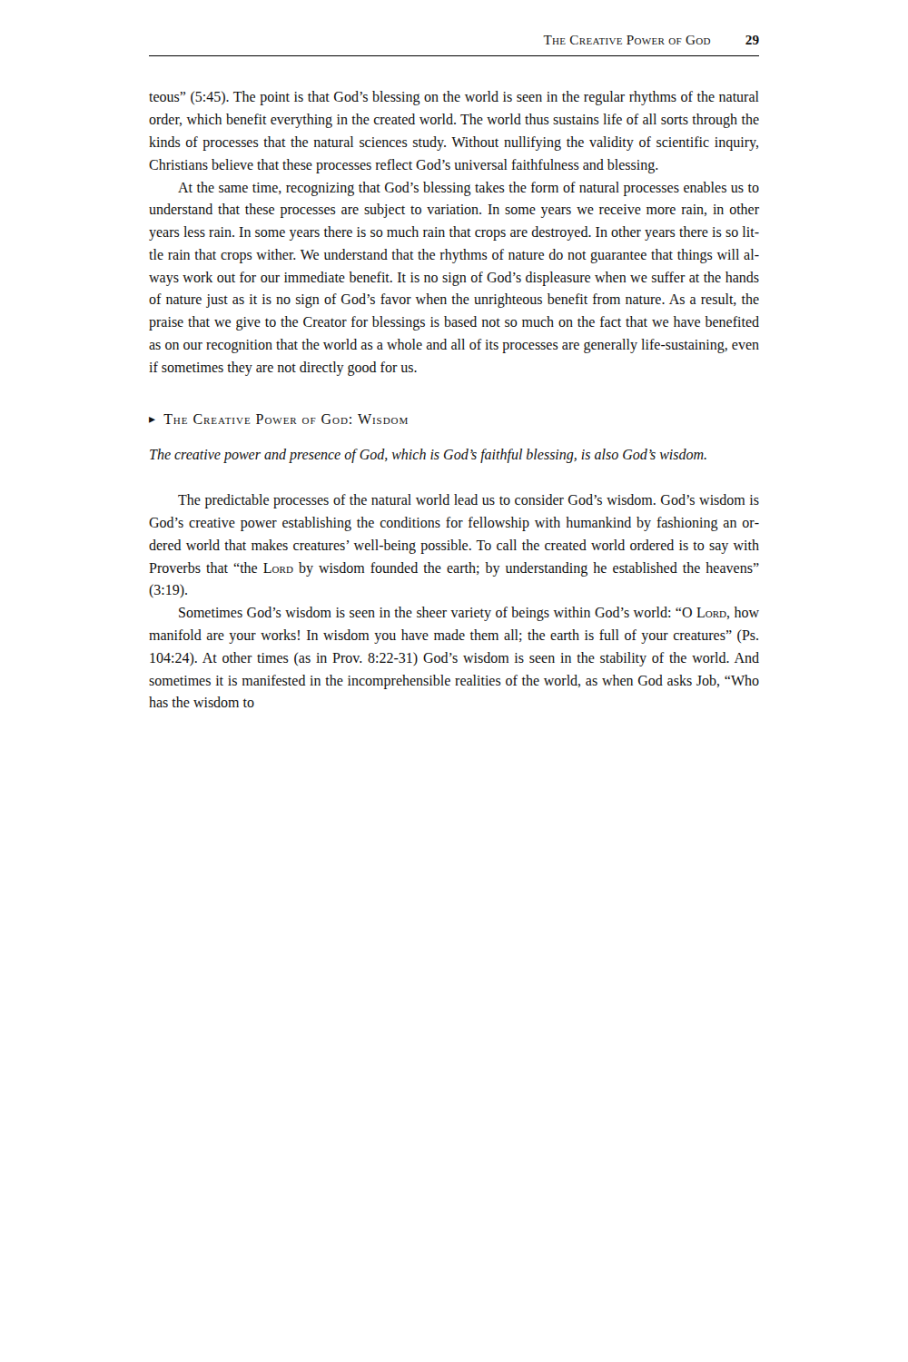The Creative Power of God 29
teous” (5:45). The point is that God’s blessing on the world is seen in the regular rhythms of the natural order, which benefit everything in the created world. The world thus sustains life of all sorts through the kinds of processes that the natural sciences study. Without nullifying the validity of scientific inquiry, Christians believe that these processes reflect God’s universal faithfulness and blessing.
At the same time, recognizing that God’s blessing takes the form of natural processes enables us to understand that these processes are subject to variation. In some years we receive more rain, in other years less rain. In some years there is so much rain that crops are destroyed. In other years there is so little rain that crops wither. We understand that the rhythms of nature do not guarantee that things will always work out for our immediate benefit. It is no sign of God’s displeasure when we suffer at the hands of nature just as it is no sign of God’s favor when the unrighteous benefit from nature. As a result, the praise that we give to the Creator for blessings is based not so much on the fact that we have benefited as on our recognition that the world as a whole and all of its processes are generally life-sustaining, even if sometimes they are not directly good for us.
The Creative Power of God: Wisdom
The creative power and presence of God, which is God’s faithful blessing, is also God’s wisdom.
The predictable processes of the natural world lead us to consider God’s wisdom. God’s wisdom is God’s creative power establishing the conditions for fellowship with humankind by fashioning an ordered world that makes creatures’ well-being possible. To call the created world ordered is to say with Proverbs that “the Lord by wisdom founded the earth; by understanding he established the heavens” (3:19).
Sometimes God’s wisdom is seen in the sheer variety of beings within God’s world: “O Lord, how manifold are your works! In wisdom you have made them all; the earth is full of your creatures” (Ps. 104:24). At other times (as in Prov. 8:22-31) God’s wisdom is seen in the stability of the world. And sometimes it is manifested in the incomprehensible realities of the world, as when God asks Job, “Who has the wisdom to